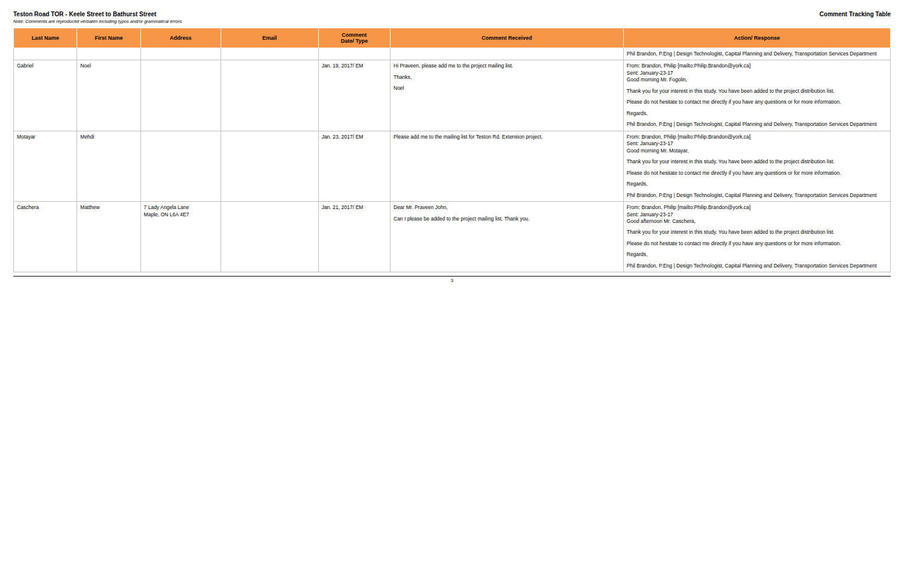Teston Road TOR - Keele Street to Bathurst Street
Comment Tracking Table
Note: Comments are reproduced verbatim including typos and/or grammatical errors
| Last Name | First Name | Address | Email | Comment Date/ Type | Comment Received | Action/ Response |
| --- | --- | --- | --- | --- | --- | --- |
| | | | | | | Phil Brandon, P.Eng / Design Technologist, Capital Planning and Delivery, Transportation Services Department |
| Gabriel | Noel | | | Jan. 19, 2017/ EM | Hi Praveen, please add me to the project mailing list. Thanks, Noel | From: Brandon, Philip [mailto:Philip.Brandon@york.ca] Sent: January-23-17 Good morning Mr. Fogolin, Thank you for your interest in this study. You have been added to the project distribution list. Please do not hesitate to contact me directly if you have any questions or for more information. Regards, Phil Brandon, P.Eng / Design Technologist, Capital Planning and Delivery, Transportation Services Department |
| Motayar | Mehdi | | | Jan. 23, 2017/ EM | Please add me to the mailing list for Teston Rd. Extension project. | From: Brandon, Philip [mailto:Philip.Brandon@york.ca] Sent: January-23-17 Good morning Mr. Motayar, Thank you for your interest in this study. You have been added to the project distribution list. Please do not hesitate to contact me directly if you have any questions or for more information. Regards, Phil Brandon, P.Eng / Design Technologist, Capital Planning and Delivery, Transportation Services Department |
| Caschera | Matthew | 7 Lady Angela Lane Maple, ON L6A 4E7 | | Jan. 21, 2017/ EM | Dear Mr. Praveen John, Can I please be added to the project mailing list. Thank you. | From: Brandon, Philip [mailto:Philip.Brandon@york.ca] Sent: January-23-17 Good afternoon Mr. Caschera, Thank you for your interest in this study. You have been added to the project distribution list. Please do not hesitate to contact me directly if you have any questions or for more information. Regards, Phil Brandon, P.Eng / Design Technologist, Capital Planning and Delivery, Transportation Services Department |
3